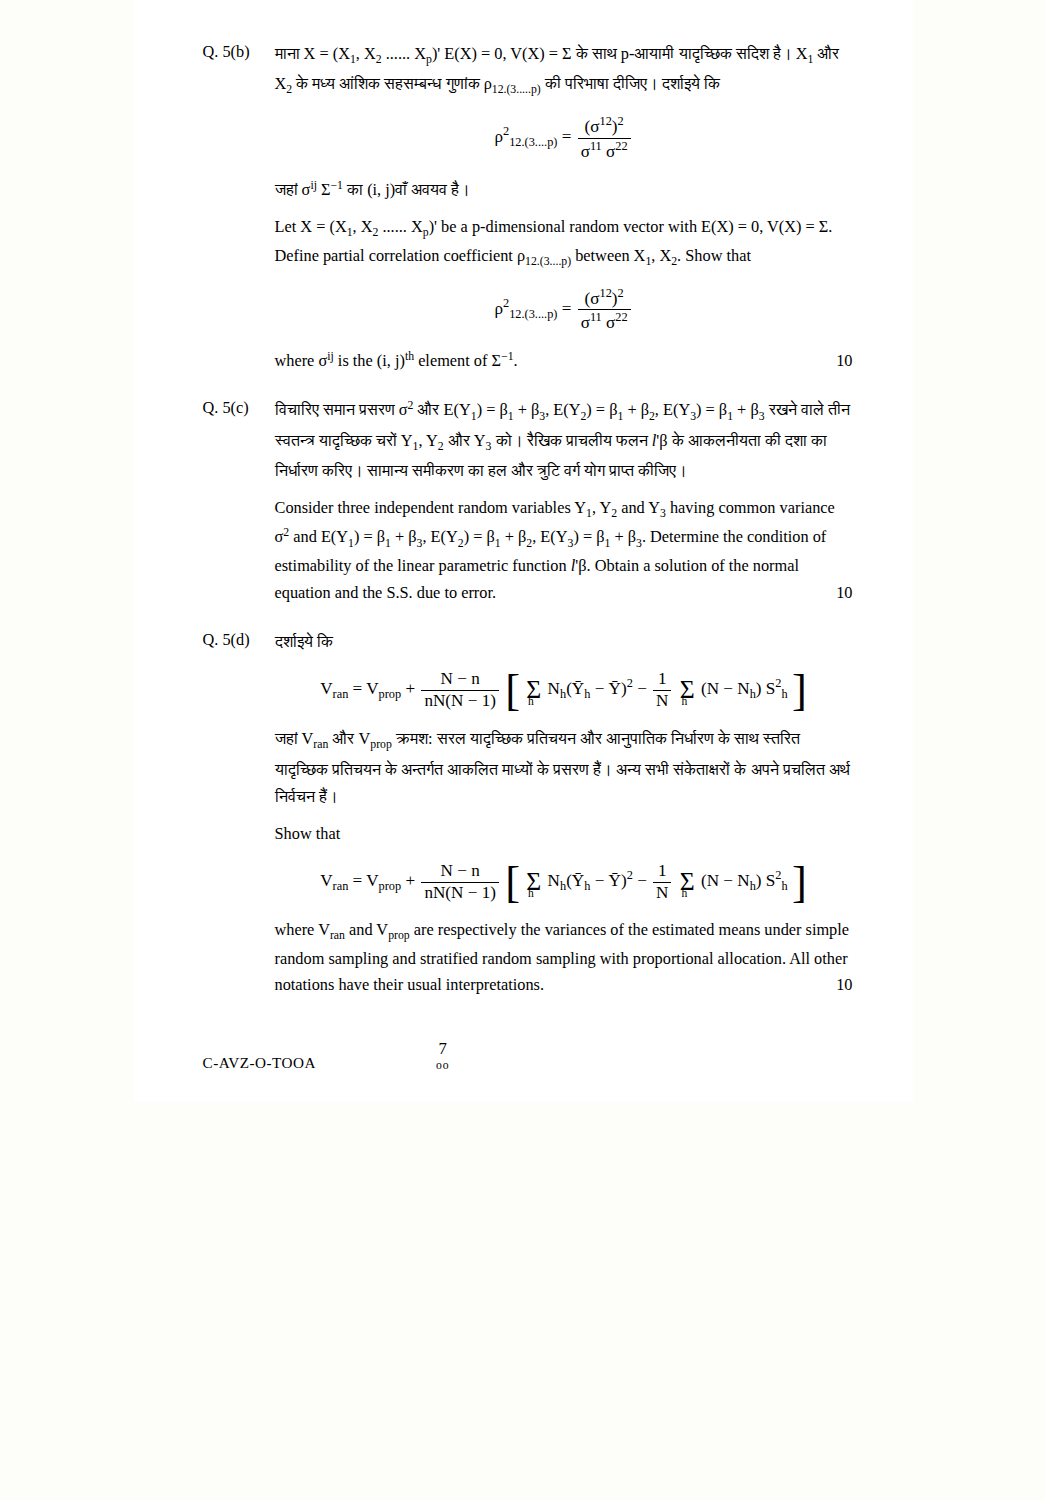Q. 5(b)
माना X = (X1, X2 ...... Xp)' E(X) = 0, V(X) = Σ के साथ p-आयामी यादृच्छिक सदिश है। X1 और X2 के मध्य आंशिक सहसम्बन्ध गुणांक ρ12.(3.....p) की परिभाषा दीजिए। दर्शाइये कि
ρ212.(3....p) = (σ12)2 σ11 σ22
जहां σij Σ−1 का (i, j)वाँ अवयव है।
Let X = (X1, X2 ...... Xp)' be a p-dimensional random vector with E(X) = 0, V(X) = Σ. Define partial correlation coefficient ρ12.(3....p) between X1, X2. Show that
ρ212.(3....p) = (σ12)2 σ11 σ22
where σij is the (i, j)th element of Σ−1. 10
Q. 5(c)
विचारिए समान प्रसरण σ2 और E(Y1) = β1 + β3, E(Y2) = β1 + β2, E(Y3) = β1 + β3 रखने वाले तीन स्वतन्त्र यादृच्छिक चरों Y1, Y2 और Y3 को। रैखिक प्राचलीय फलन l'β के आकलनीयता की दशा का निर्धारण करिए। सामान्य समीकरण का हल और त्रुटि वर्ग योग प्राप्त कीजिए।
Consider three independent random variables Y1, Y2 and Y3 having common variance σ2 and E(Y1) = β1 + β3, E(Y2) = β1 + β2, E(Y3) = β1 + β3. Determine the condition of estimability of the linear parametric function l'β. Obtain a solution of the normal equation and the S.S. due to error. 10
Q. 5(d)
दर्शाइये कि
Vran = Vprop + N − n nN(N − 1) [ Σh Nh(Ȳh − Ȳ)2 − 1 N Σh (N − Nh) S2h ]
जहां Vran और Vprop क्रमश: सरल यादृच्छिक प्रतिचयन और आनुपातिक निर्धारण के साथ स्तरित यादृच्छिक प्रतिचयन के अन्तर्गत आकलित माध्यों के प्रसरण हैं। अन्य सभी संकेताक्षरों के अपने प्रचलित अर्थ निर्वचन हैं।
Show that
Vran = Vprop + N − n nN(N − 1) [ Σh Nh(Ȳh − Ȳ)2 − 1 N Σh (N − Nh) S2h ]
where Vran and Vprop are respectively the variances of the estimated means under simple random sampling and stratified random sampling with proportional allocation. All other notations have their usual interpretations. 10
C-AVZ-O-TOOA 7oo